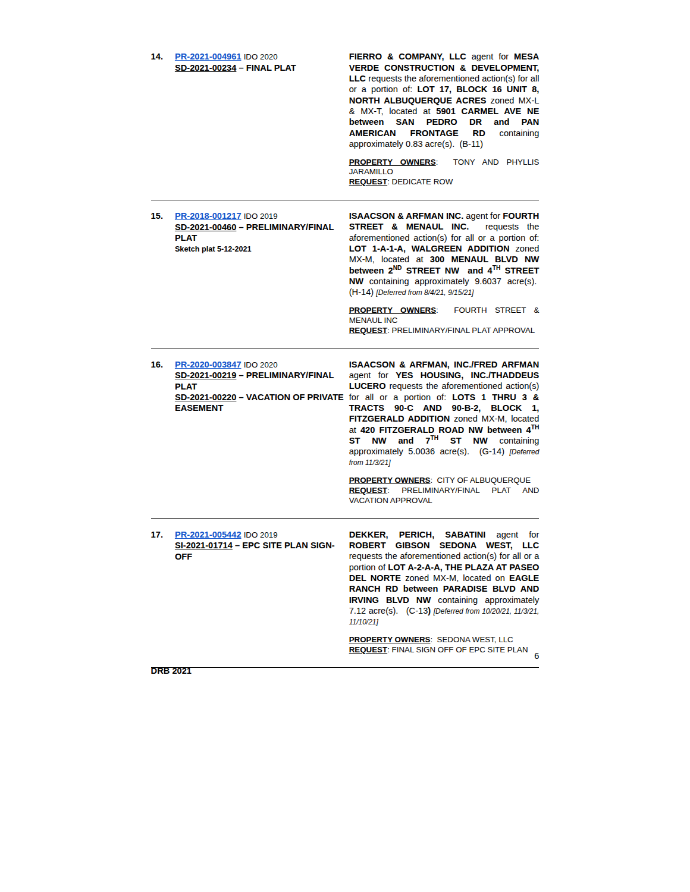| 14. | PR-2021-004961 IDO 2020 SD-2021-00234 – FINAL PLAT | FIERRO & COMPANY, LLC agent for MESA VERDE CONSTRUCTION & DEVELOPMENT, LLC requests the aforementioned action(s) for all or a portion of: LOT 17, BLOCK 16 UNIT 8, NORTH ALBUQUERQUE ACRES zoned MX-L & MX-T, located at 5901 CARMEL AVE NE between SAN PEDRO DR and PAN AMERICAN FRONTAGE RD containing approximately 0.83 acre(s). (B-11) PROPERTY OWNERS : TONY AND PHYLLIS JARAMILLO REQUEST : DEDICATE ROW |
| 15. | PR-2018-001217 IDO 2019 SD-2021-00460 – PRELIMINARY/FINAL PLAT Sketch plat 5-12-2021 | ISAACSON & ARFMAN INC. agent for FOURTH STREET & MENAUL INC. requests the aforementioned action(s) for all or a portion of: LOT 1-A-1-A, WALGREEN ADDITION zoned MX-M, located at 300 MENAUL BLVD NW between 2 ND STREET NW and 4 TH STREET NW containing approximately 9.6037 acre(s). (H-14) [Deferred from 8/4/21, 9/15/21] PROPERTY OWNERS : FOURTH STREET & MENAUL INC REQUEST : PRELIMINARY/FINAL PLAT APPROVAL |
| 16. | PR-2020-003847 IDO 2020 SD-2021-00219 – PRELIMINARY/FINAL PLAT SD-2021-00220 – VACATION OF PRIVATE EASEMENT | ISAACSON & ARFMAN, INC./FRED ARFMAN agent for YES HOUSING, INC./THADDEUS LUCERO requests the aforementioned action(s) for all or a portion of: LOTS 1 THRU 3 & TRACTS 90-C AND 90-B-2, BLOCK 1, FITZGERALD ADDITION zoned MX-M, located at 420 FITZGERALD ROAD NW between 4 TH ST NW and 7 TH ST NW containing approximately 5.0036 acre(s). (G-14) [Deferred from 11/3/21] PROPERTY OWNERS : CITY OF ALBUQUERQUE REQUEST : PRELIMINARY/FINAL PLAT AND VACATION APPROVAL |
| 17. | PR-2021-005442 IDO 2019 SI-2021-01714 – EPC SITE PLAN SIGN-OFF | DEKKER, PERICH, SABATINI agent for ROBERT GIBSON SEDONA WEST, LLC requests the aforementioned action(s) for all or a portion of LOT A-2-A-A, THE PLAZA AT PASEO DEL NORTE zoned MX-M, located on EAGLE RANCH RD between PARADISE BLVD AND IRVING BLVD NW containing approximately 7.12 acre(s). (C-13 ) [Deferred from 10/20/21, 11/3/21, 11/10/21] PROPERTY OWNERS : SEDONA WEST, LLC REQUEST : FINAL SIGN OFF OF EPC SITE PLAN |
6
DRB 2021